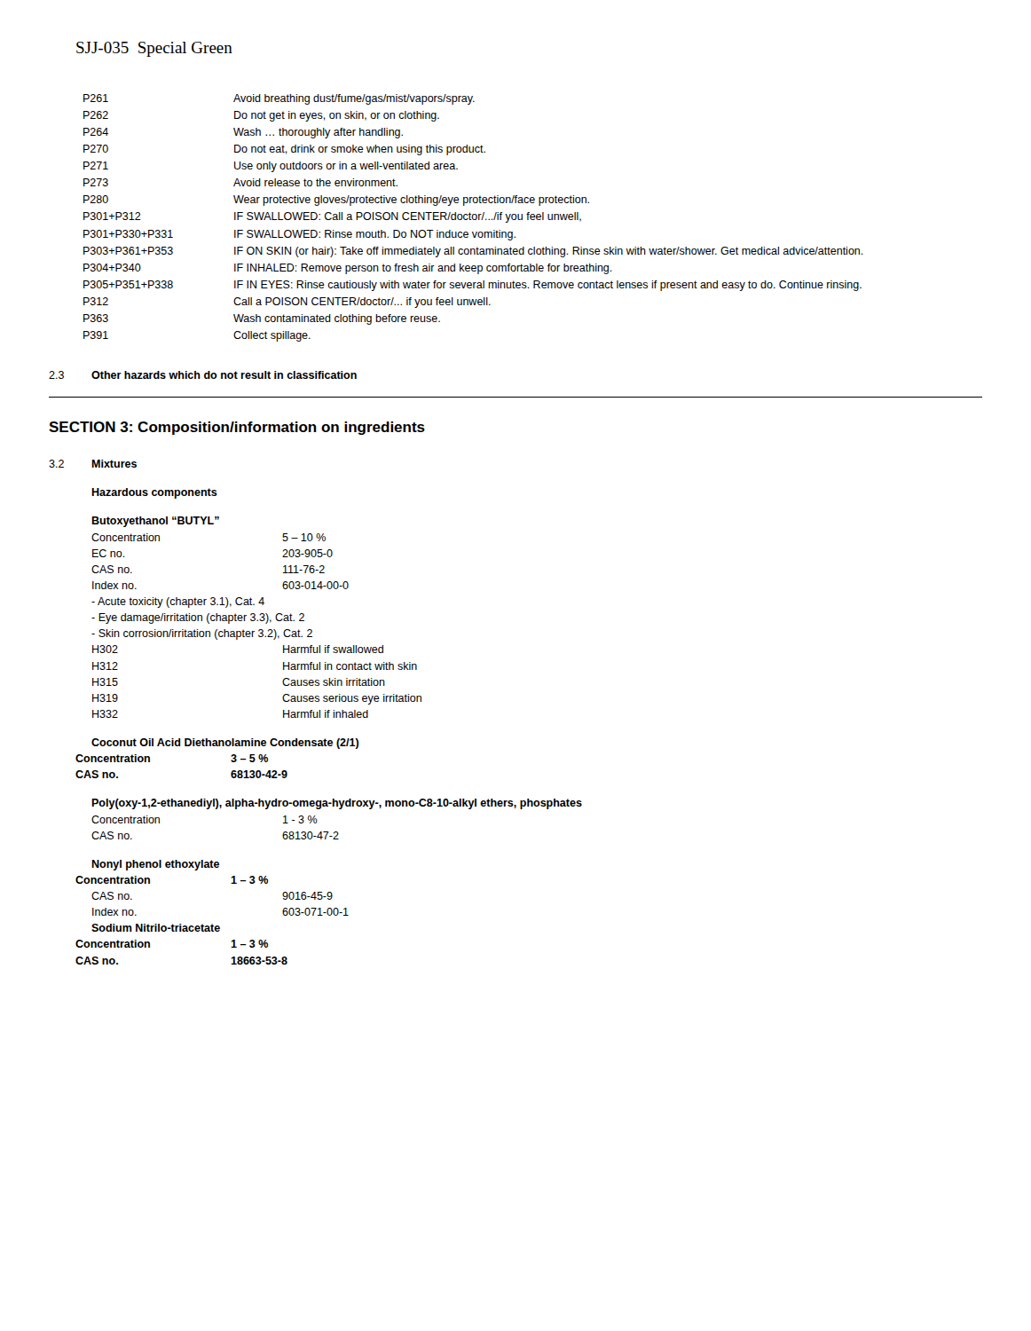SJJ-035 Special Green
| P261 | Avoid breathing dust/fume/gas/mist/vapors/spray. |
| P262 | Do not get in eyes, on skin, or on clothing. |
| P264 | Wash … thoroughly after handling. |
| P270 | Do not eat, drink or smoke when using this product. |
| P271 | Use only outdoors or in a well-ventilated area. |
| P273 | Avoid release to the environment. |
| P280 | Wear protective gloves/protective clothing/eye protection/face protection. |
| P301+P312 | IF SWALLOWED: Call a POISON CENTER/doctor/.../if you feel unwell, |
| P301+P330+P331 | IF SWALLOWED: Rinse mouth. Do NOT induce vomiting. |
| P303+P361+P353 | IF ON SKIN (or hair): Take off immediately all contaminated clothing. Rinse skin with water/shower. Get medical advice/attention. |
| P304+P340 | IF INHALED: Remove person to fresh air and keep comfortable for breathing. |
| P305+P351+P338 | IF IN EYES: Rinse cautiously with water for several minutes. Remove contact lenses if present and easy to do. Continue rinsing. |
| P312 | Call a POISON CENTER/doctor/... if you feel unwell. |
| P363 | Wash contaminated clothing before reuse. |
| P391 | Collect spillage. |
2.3
Other hazards which do not result in classification
SECTION 3: Composition/information on ingredients
3.2
Mixtures
Hazardous components
Butoxyethanol “BUTYL”
| Concentration | 5 – 10 % |
| EC no. | 203-905-0 |
| CAS no. | 111-76-2 |
| Index no. | 603-014-00-0 |
- Acute toxicity (chapter 3.1), Cat. 4
- Eye damage/irritation (chapter 3.3), Cat. 2
- Skin corrosion/irritation (chapter 3.2), Cat. 2
| H302 | Harmful if swallowed |
| H312 | Harmful in contact with skin |
| H315 | Causes skin irritation |
| H319 | Causes serious eye irritation |
| H332 | Harmful if inhaled |
Coconut Oil Acid Diethanolamine Condensate (2/1)
| Concentration | 3 – 5 % |
| CAS no. | 68130-42-9 |
Poly(oxy-1,2-ethanediyl), alpha-hydro-omega-hydroxy-, mono-C8-10-alkyl ethers, phosphates
| Concentration | 1 - 3 % |
| CAS no. | 68130-47-2 |
Nonyl phenol ethoxylate
| Concentration | 1 – 3 % |
| CAS no. | 9016-45-9 |
| Index no. | 603-071-00-1 |
Sodium Nitrilo-triacetate
| Concentration | 1 – 3 % |
| CAS no. | 18663-53-8 |